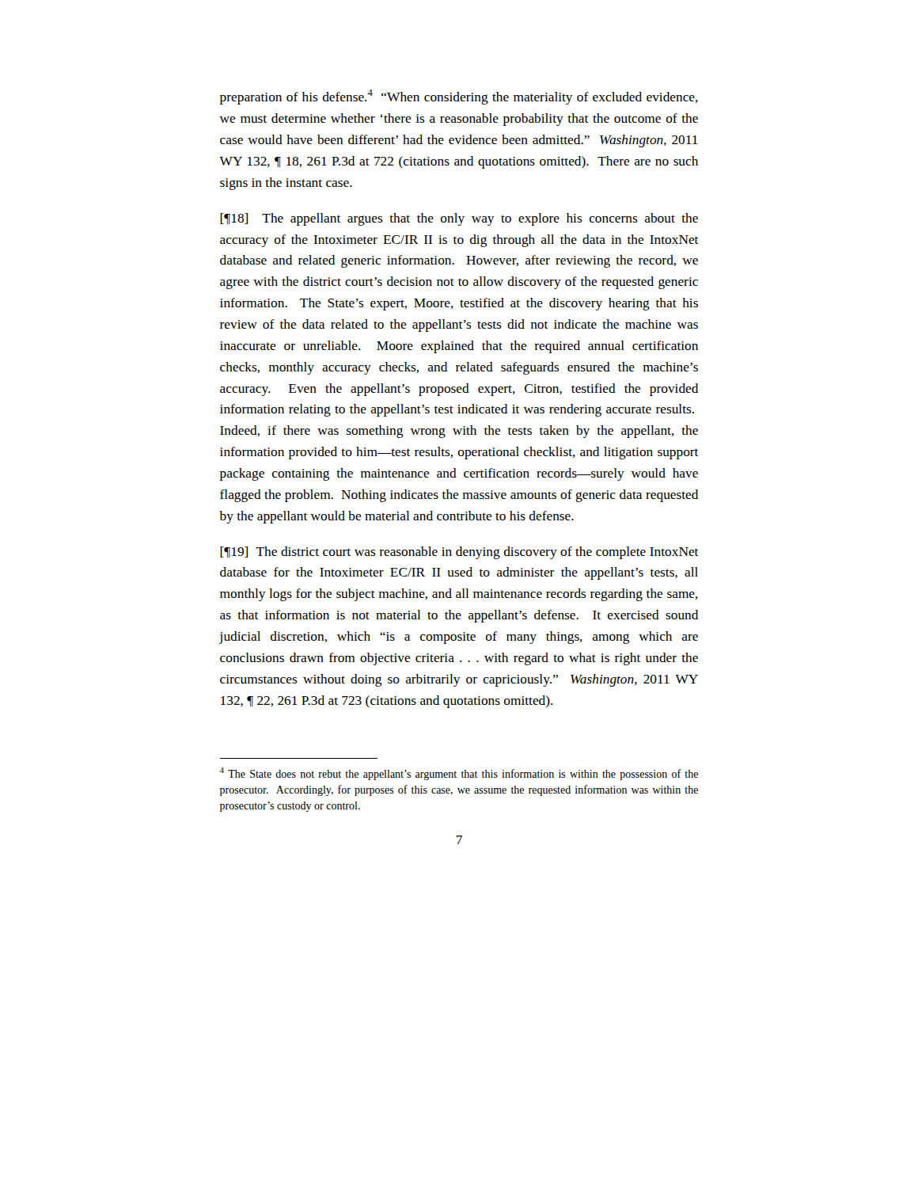preparation of his defense.4 “When considering the materiality of excluded evidence, we must determine whether ‘there is a reasonable probability that the outcome of the case would have been different’ had the evidence been admitted.” Washington, 2011 WY 132, ¶ 18, 261 P.3d at 722 (citations and quotations omitted). There are no such signs in the instant case.
[¶18] The appellant argues that the only way to explore his concerns about the accuracy of the Intoximeter EC/IR II is to dig through all the data in the IntoxNet database and related generic information. However, after reviewing the record, we agree with the district court’s decision not to allow discovery of the requested generic information. The State’s expert, Moore, testified at the discovery hearing that his review of the data related to the appellant’s tests did not indicate the machine was inaccurate or unreliable. Moore explained that the required annual certification checks, monthly accuracy checks, and related safeguards ensured the machine’s accuracy. Even the appellant’s proposed expert, Citron, testified the provided information relating to the appellant’s test indicated it was rendering accurate results. Indeed, if there was something wrong with the tests taken by the appellant, the information provided to him—test results, operational checklist, and litigation support package containing the maintenance and certification records—surely would have flagged the problem. Nothing indicates the massive amounts of generic data requested by the appellant would be material and contribute to his defense.
[¶19] The district court was reasonable in denying discovery of the complete IntoxNet database for the Intoximeter EC/IR II used to administer the appellant’s tests, all monthly logs for the subject machine, and all maintenance records regarding the same, as that information is not material to the appellant’s defense. It exercised sound judicial discretion, which “is a composite of many things, among which are conclusions drawn from objective criteria . . . with regard to what is right under the circumstances without doing so arbitrarily or capriciously.” Washington, 2011 WY 132, ¶ 22, 261 P.3d at 723 (citations and quotations omitted).
4 The State does not rebut the appellant’s argument that this information is within the possession of the prosecutor. Accordingly, for purposes of this case, we assume the requested information was within the prosecutor’s custody or control.
7